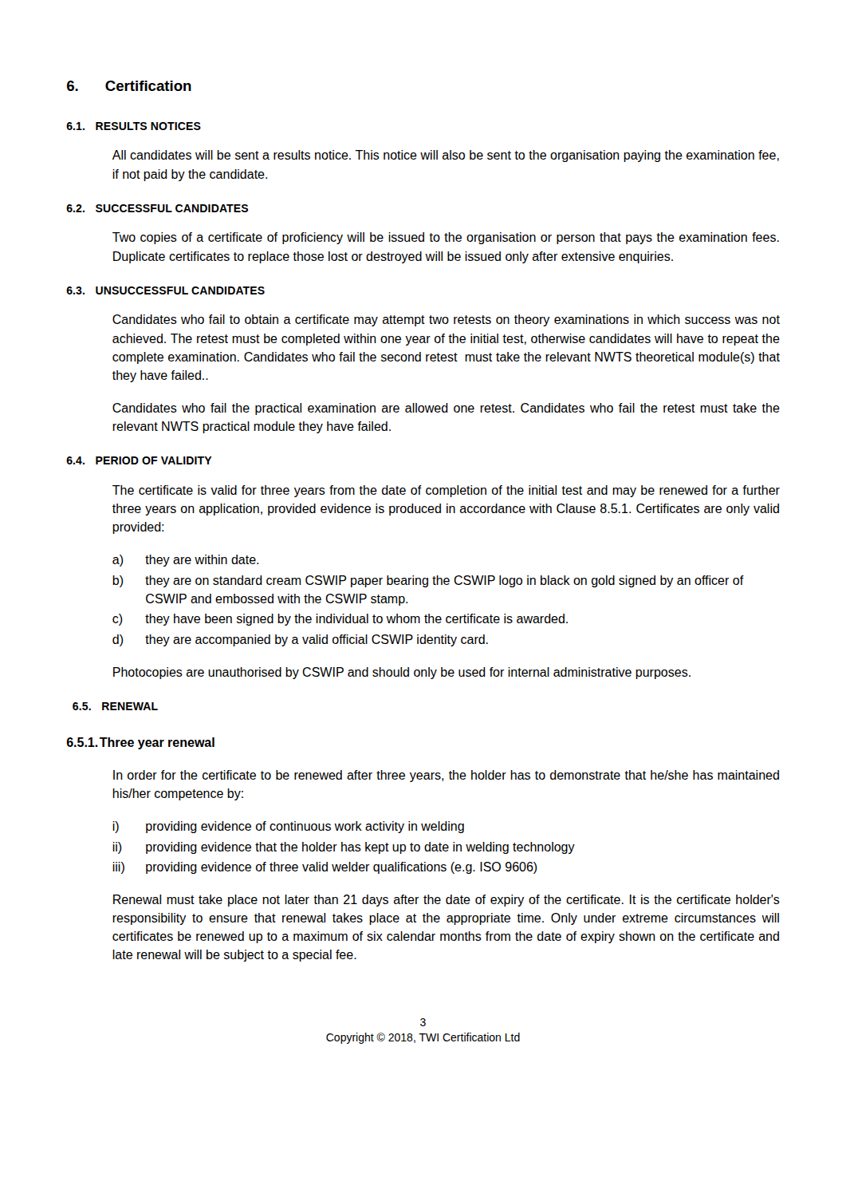6. Certification
6.1. Results Notices
All candidates will be sent a results notice. This notice will also be sent to the organisation paying the examination fee, if not paid by the candidate.
6.2. Successful Candidates
Two copies of a certificate of proficiency will be issued to the organisation or person that pays the examination fees. Duplicate certificates to replace those lost or destroyed will be issued only after extensive enquiries.
6.3. Unsuccessful Candidates
Candidates who fail to obtain a certificate may attempt two retests on theory examinations in which success was not achieved. The retest must be completed within one year of the initial test, otherwise candidates will have to repeat the complete examination. Candidates who fail the second retest must take the relevant NWTS theoretical module(s) that they have failed..
Candidates who fail the practical examination are allowed one retest. Candidates who fail the retest must take the relevant NWTS practical module they have failed.
6.4. Period of Validity
The certificate is valid for three years from the date of completion of the initial test and may be renewed for a further three years on application, provided evidence is produced in accordance with Clause 8.5.1. Certificates are only valid provided:
a) they are within date.
b) they are on standard cream CSWIP paper bearing the CSWIP logo in black on gold signed by an officer of CSWIP and embossed with the CSWIP stamp.
c) they have been signed by the individual to whom the certificate is awarded.
d) they are accompanied by a valid official CSWIP identity card.
Photocopies are unauthorised by CSWIP and should only be used for internal administrative purposes.
6.5. Renewal
6.5.1. Three year renewal
In order for the certificate to be renewed after three years, the holder has to demonstrate that he/she has maintained his/her competence by:
i) providing evidence of continuous work activity in welding
ii) providing evidence that the holder has kept up to date in welding technology
iii) providing evidence of three valid welder qualifications (e.g. ISO 9606)
Renewal must take place not later than 21 days after the date of expiry of the certificate. It is the certificate holder's responsibility to ensure that renewal takes place at the appropriate time. Only under extreme circumstances will certificates be renewed up to a maximum of six calendar months from the date of expiry shown on the certificate and late renewal will be subject to a special fee.
3
Copyright © 2018, TWI Certification Ltd